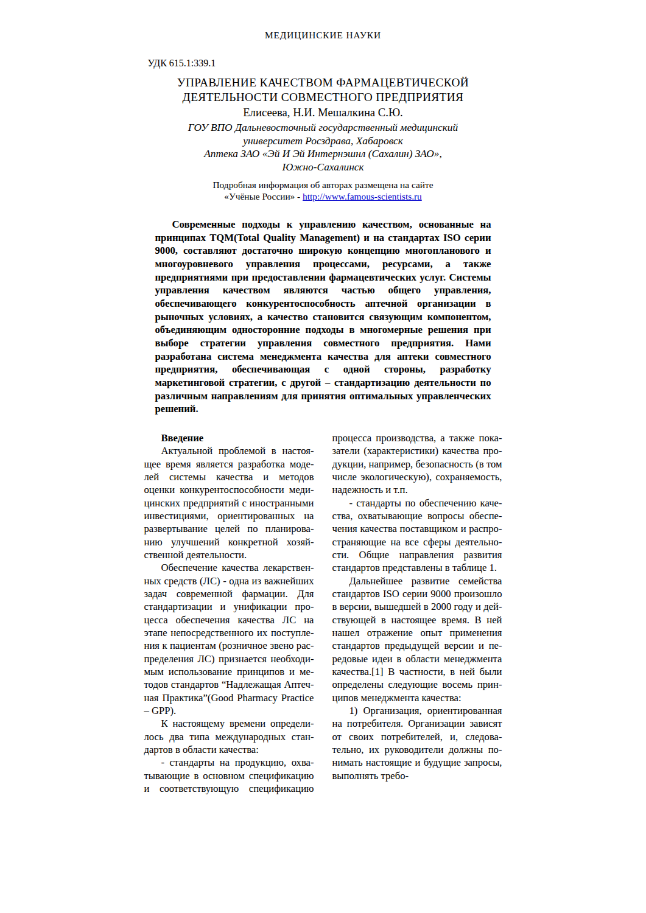МЕДИЦИНСКИЕ НАУКИ
УДК 615.1:339.1
УПРАВЛЕНИЕ КАЧЕСТВОМ ФАРМАЦЕВТИЧЕСКОЙ
ДЕЯТЕЛЬНОСТИ СОВМЕСТНОГО ПРЕДПРИЯТИЯ
Елисеева, Н.И. Мешалкина С.Ю.
ГОУ ВПО Дальневосточный государственный медицинский
университет Росздрава, Хабаровск
Аптека ЗАО «Эй И Эй Интернэшнл (Сахалин) ЗАО»,
Южно-Сахалинск
Подробная информация об авторах размещена на сайте
«Учёные России» - http://www.famous-scientists.ru
Современные подходы к управлению качеством, основанные на принципах TQM(Total Quality Management) и на стандартах ISO серии 9000, составляют достаточно широкую концепцию многопланового и многоуровневого управления процессами, ресурсами, а также предприятиями при предоставлении фармацевтических услуг. Системы управления качеством являются частью общего управления, обеспечивающего конкурентоспособность аптечной организации в рыночных условиях, а качество становится связующим компонентом, объединяющим односторонние подходы в многомерные решения при выборе стратегии управления совместного предприятия. Нами разработана система менеджмента качества для аптеки совместного предприятия, обеспечивающая с одной стороны, разработку маркетинговой стратегии, с другой – стандартизацию деятельности по различным направлениям для принятия оптимальных управленческих решений.
Введение
Актуальной проблемой в настоящее время является разработка моделей системы качества и методов оценки конкурентоспособности медицинских предприятий с иностранными инвестициями, ориентированных на развертывание целей по планированию улучшений конкретной хозяйственной деятельности.
Обеспечение качества лекарственных средств (ЛС) - одна из важнейших задач современной фармации. Для стандартизации и унификации процесса обеспечения качества ЛС на этапе непосредственного их поступления к пациентам (розничное звено распределения ЛС) признается необходимым использование принципов и методов стандартов “Надлежащая Аптечная Практика”(Good Pharmacy Practice – GPP).
К настоящему времени определилось два типа международных стандартов в области качества:
- стандарты на продукцию, охватывающие в основном спецификацию и соответствующую спецификацию процесса производства, а также показатели (характеристики) качества продукции, например, безопасность (в том числе экологическую), сохраняемость, надежность и т.п.
- стандарты по обеспечению качества, охватывающие вопросы обеспечения качества поставщиком и распространяющие на все сферы деятельности. Общие направления развития стандартов представлены в таблице 1.
Дальнейшее развитие семейства стандартов ISO серии 9000 произошло в версии, вышедшей в 2000 году и действующей в настоящее время. В ней нашел отражение опыт применения стандартов предыдущей версии и передовые идеи в области менеджмента качества.[1] В частности, в ней были определены следующие восемь принципов менеджмента качества:
1) Организация, ориентированная на потребителя. Организации зависят от своих потребителей, и, следовательно, их руководители должны понимать настоящие и будущие запросы, выполнять требо-